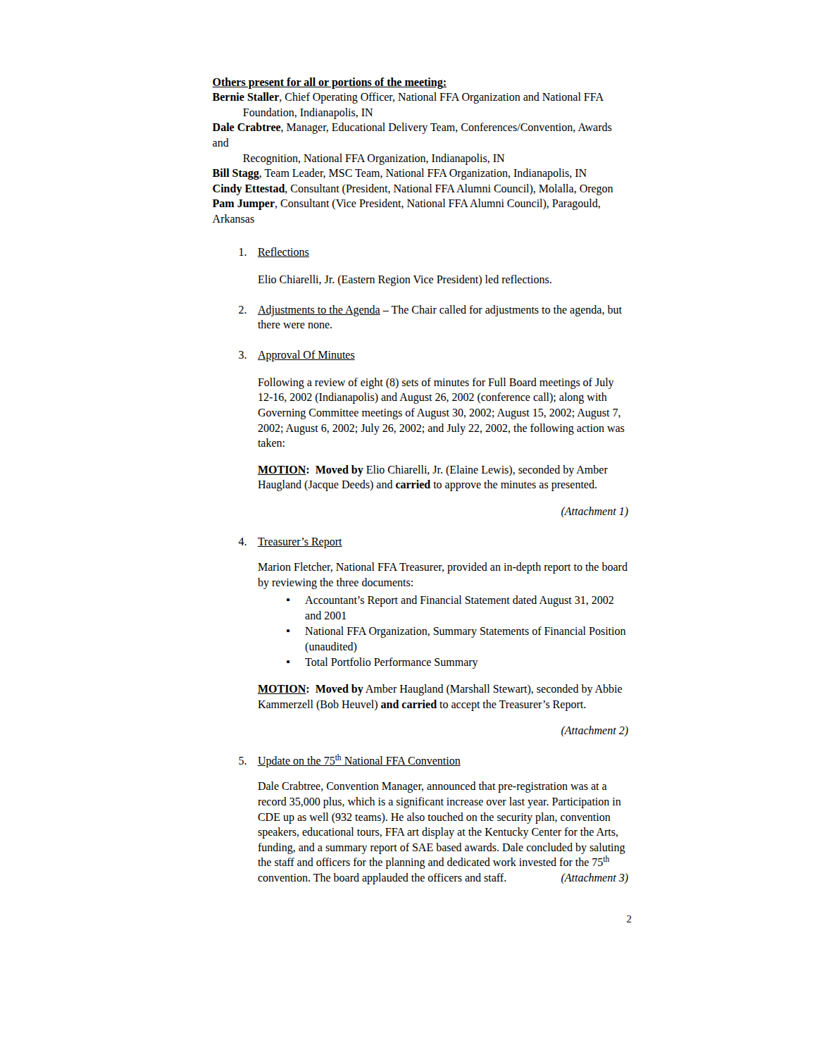Others present for all or portions of the meeting:
Bernie Staller, Chief Operating Officer, National FFA Organization and National FFA
Foundation, Indianapolis, IN
Dale Crabtree, Manager, Educational Delivery Team, Conferences/Convention, Awards and
Recognition, National FFA Organization, Indianapolis, IN
Bill Stagg, Team Leader, MSC Team, National FFA Organization, Indianapolis, IN
Cindy Ettestad, Consultant (President, National FFA Alumni Council), Molalla, Oregon
Pam Jumper, Consultant (Vice President, National FFA Alumni Council), Paragould, Arkansas
Reflections
Elio Chiarelli, Jr. (Eastern Region Vice President) led reflections.
Adjustments to the Agenda – The Chair called for adjustments to the agenda, but there were none.
Approval Of Minutes
Following a review of eight (8) sets of minutes for Full Board meetings of July 12-16, 2002 (Indianapolis) and August 26, 2002 (conference call); along with Governing Committee meetings of August 30, 2002; August 15, 2002; August 7, 2002; August 6, 2002; July 26, 2002; and July 22, 2002, the following action was taken:
MOTION: Moved by Elio Chiarelli, Jr. (Elaine Lewis), seconded by Amber Haugland (Jacque Deeds) and carried to approve the minutes as presented.
(Attachment 1)
Treasurer’s Report
Marion Fletcher, National FFA Treasurer, provided an in-depth report to the board by reviewing the three documents:
Accountant’s Report and Financial Statement dated August 31, 2002 and 2001
National FFA Organization, Summary Statements of Financial Position (unaudited)
Total Portfolio Performance Summary
MOTION: Moved by Amber Haugland (Marshall Stewart), seconded by Abbie Kammerzell (Bob Heuvel) and carried to accept the Treasurer’s Report.
(Attachment 2)
Update on the 75th National FFA Convention
Dale Crabtree, Convention Manager, announced that pre-registration was at a record 35,000 plus, which is a significant increase over last year. Participation in CDE up as well (932 teams). He also touched on the security plan, convention speakers, educational tours, FFA art display at the Kentucky Center for the Arts, funding, and a summary report of SAE based awards. Dale concluded by saluting the staff and officers for the planning and dedicated work invested for the 75th convention. The board applauded the officers and staff. (Attachment 3)
2